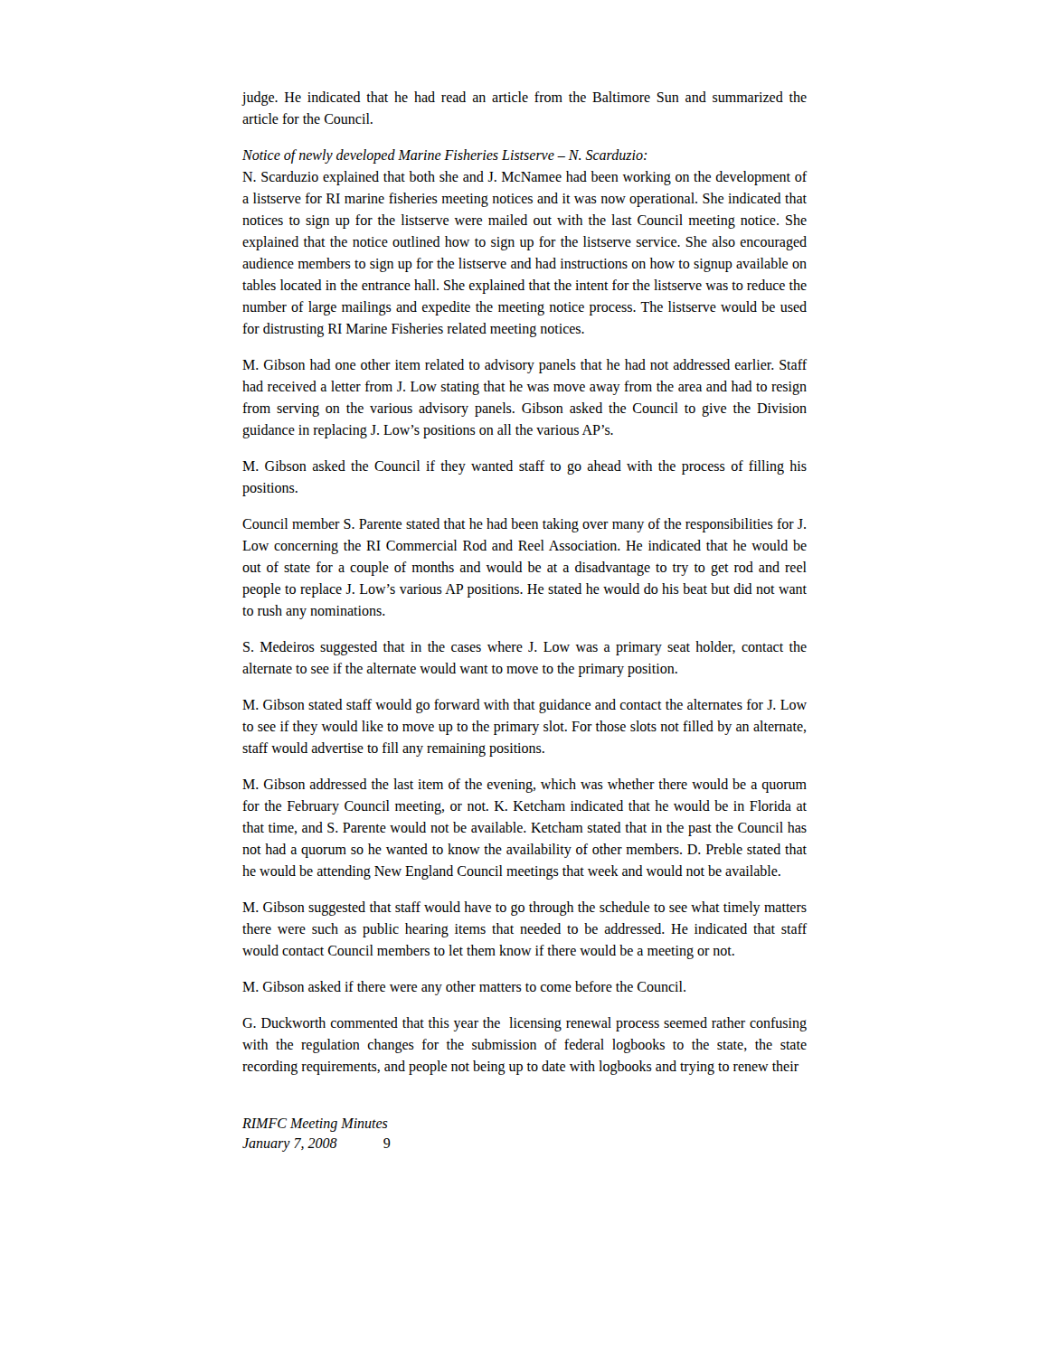judge. He indicated that he had read an article from the Baltimore Sun and summarized the article for the Council.
Notice of newly developed Marine Fisheries Listserve – N. Scarduzio:
N. Scarduzio explained that both she and J. McNamee had been working on the development of a listserve for RI marine fisheries meeting notices and it was now operational. She indicated that notices to sign up for the listserve were mailed out with the last Council meeting notice. She explained that the notice outlined how to sign up for the listserve service. She also encouraged audience members to sign up for the listserve and had instructions on how to signup available on tables located in the entrance hall. She explained that the intent for the listserve was to reduce the number of large mailings and expedite the meeting notice process. The listserve would be used for distrusting RI Marine Fisheries related meeting notices.
M. Gibson had one other item related to advisory panels that he had not addressed earlier. Staff had received a letter from J. Low stating that he was move away from the area and had to resign from serving on the various advisory panels. Gibson asked the Council to give the Division guidance in replacing J. Low’s positions on all the various AP’s.
M. Gibson asked the Council if they wanted staff to go ahead with the process of filling his positions.
Council member S. Parente stated that he had been taking over many of the responsibilities for J. Low concerning the RI Commercial Rod and Reel Association. He indicated that he would be out of state for a couple of months and would be at a disadvantage to try to get rod and reel people to replace J. Low’s various AP positions. He stated he would do his beat but did not want to rush any nominations.
S. Medeiros suggested that in the cases where J. Low was a primary seat holder, contact the alternate to see if the alternate would want to move to the primary position.
M. Gibson stated staff would go forward with that guidance and contact the alternates for J. Low to see if they would like to move up to the primary slot. For those slots not filled by an alternate, staff would advertise to fill any remaining positions.
M. Gibson addressed the last item of the evening, which was whether there would be a quorum for the February Council meeting, or not. K. Ketcham indicated that he would be in Florida at that time, and S. Parente would not be available. Ketcham stated that in the past the Council has not had a quorum so he wanted to know the availability of other members. D. Preble stated that he would be attending New England Council meetings that week and would not be available.
M. Gibson suggested that staff would have to go through the schedule to see what timely matters there were such as public hearing items that needed to be addressed. He indicated that staff would contact Council members to let them know if there would be a meeting or not.
M. Gibson asked if there were any other matters to come before the Council.
G. Duckworth commented that this year the licensing renewal process seemed rather confusing with the regulation changes for the submission of federal logbooks to the state, the state recording requirements, and people not being up to date with logbooks and trying to renew their
RIMFC Meeting Minutes
January 7, 20089